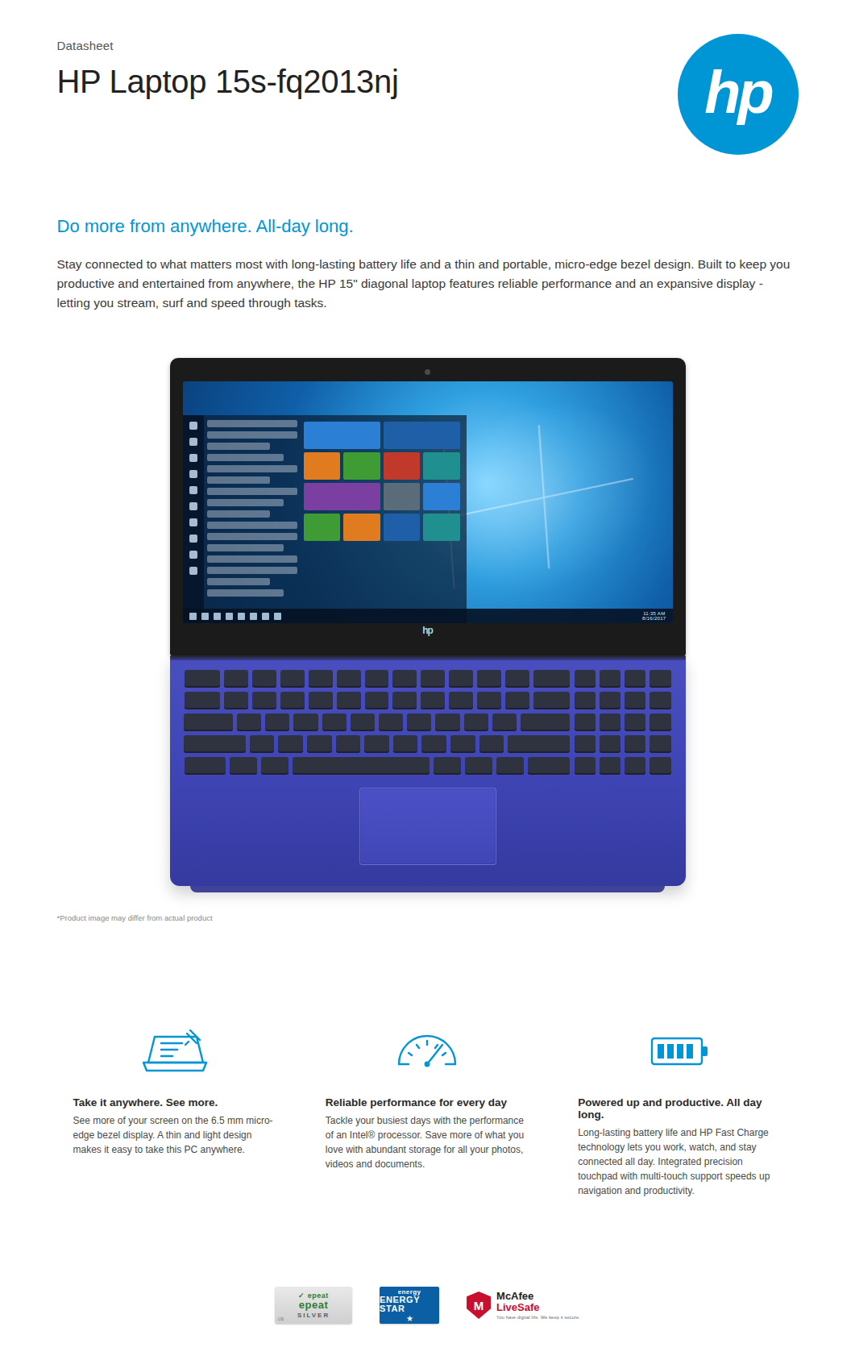Datasheet
HP Laptop 15s-fq2013nj
hp
Do more from anywhere. All-day long.
Stay connected to what matters most with long-lasting battery life and a thin and portable, micro-edge bezel design. Built to keep you productive and entertained from anywhere, the HP 15" diagonal laptop features reliable performance and an expansive display - letting you stream, surf and speed through tasks.
11:35 AM
8/16/2017
hp
*Product image may differ from actual product
Take it anywhere. See more.
See more of your screen on the 6.5 mm micro-edge bezel display. A thin and light design makes it easy to take this PC anywhere.
Reliable performance for every day
Tackle your busiest days with the performance of an Intel® processor. Save more of what you love with abundant storage for all your photos, videos and documents.
Powered up and productive. All day long.
Long-lasting battery life and HP Fast Charge technology lets you work, watch, and stay connected all day. Integrated precision touchpad with multi-touch support speeds up navigation and productivity.
✓ epeat epeat SILVER US
energy ENERGY STAR ★
M McAfee
LiveSafe You have digital life. We keep it secure.